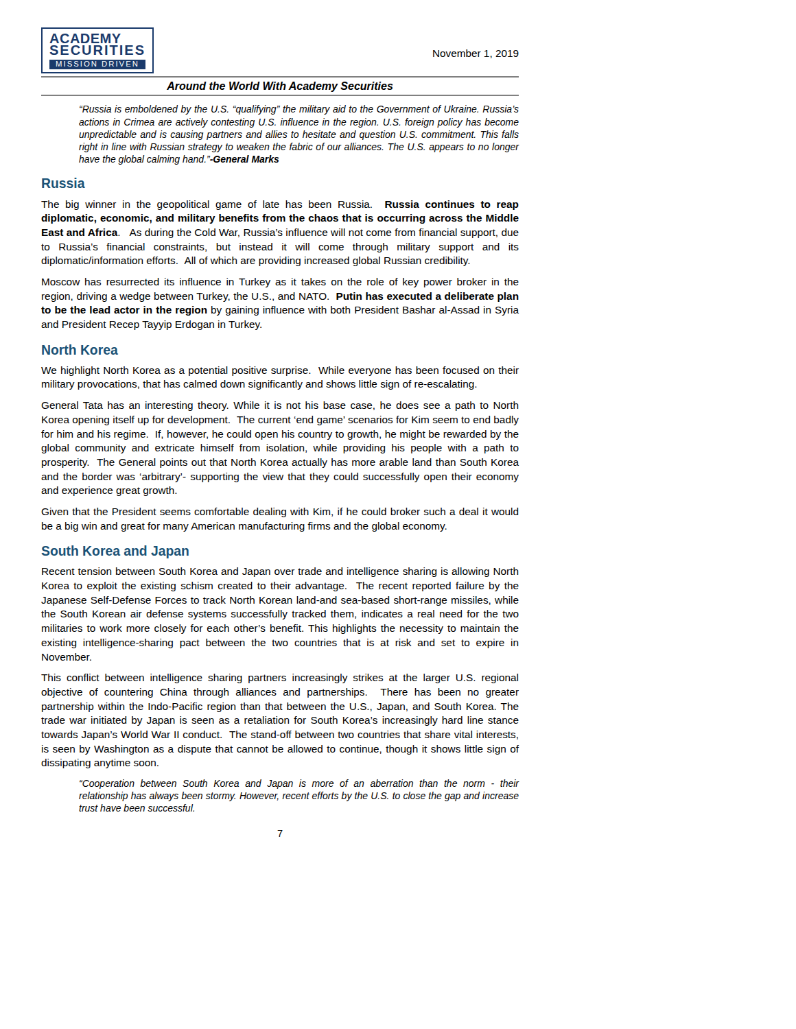ACADEMY SECURITIES MISSION DRIVEN
November 1, 2019
Around the World With Academy Securities
“Russia is emboldened by the U.S. “qualifying” the military aid to the Government of Ukraine. Russia’s actions in Crimea are actively contesting U.S. influence in the region. U.S. foreign policy has become unpredictable and is causing partners and allies to hesitate and question U.S. commitment. This falls right in line with Russian strategy to weaken the fabric of our alliances. The U.S. appears to no longer have the global calming hand.”-General Marks
Russia
The big winner in the geopolitical game of late has been Russia. Russia continues to reap diplomatic, economic, and military benefits from the chaos that is occurring across the Middle East and Africa. As during the Cold War, Russia’s influence will not come from financial support, due to Russia’s financial constraints, but instead it will come through military support and its diplomatic/information efforts. All of which are providing increased global Russian credibility.
Moscow has resurrected its influence in Turkey as it takes on the role of key power broker in the region, driving a wedge between Turkey, the U.S., and NATO. Putin has executed a deliberate plan to be the lead actor in the region by gaining influence with both President Bashar al-Assad in Syria and President Recep Tayyip Erdogan in Turkey.
North Korea
We highlight North Korea as a potential positive surprise. While everyone has been focused on their military provocations, that has calmed down significantly and shows little sign of re-escalating.
General Tata has an interesting theory. While it is not his base case, he does see a path to North Korea opening itself up for development. The current ‘end game’ scenarios for Kim seem to end badly for him and his regime. If, however, he could open his country to growth, he might be rewarded by the global community and extricate himself from isolation, while providing his people with a path to prosperity. The General points out that North Korea actually has more arable land than South Korea and the border was ‘arbitrary’- supporting the view that they could successfully open their economy and experience great growth.
Given that the President seems comfortable dealing with Kim, if he could broker such a deal it would be a big win and great for many American manufacturing firms and the global economy.
South Korea and Japan
Recent tension between South Korea and Japan over trade and intelligence sharing is allowing North Korea to exploit the existing schism created to their advantage. The recent reported failure by the Japanese Self-Defense Forces to track North Korean land-and sea-based short-range missiles, while the South Korean air defense systems successfully tracked them, indicates a real need for the two militaries to work more closely for each other’s benefit. This highlights the necessity to maintain the existing intelligence-sharing pact between the two countries that is at risk and set to expire in November.
This conflict between intelligence sharing partners increasingly strikes at the larger U.S. regional objective of countering China through alliances and partnerships. There has been no greater partnership within the Indo-Pacific region than that between the U.S., Japan, and South Korea. The trade war initiated by Japan is seen as a retaliation for South Korea’s increasingly hard line stance towards Japan’s World War II conduct. The stand-off between two countries that share vital interests, is seen by Washington as a dispute that cannot be allowed to continue, though it shows little sign of dissipating anytime soon.
“Cooperation between South Korea and Japan is more of an aberration than the norm - their relationship has always been stormy. However, recent efforts by the U.S. to close the gap and increase trust have been successful.
7